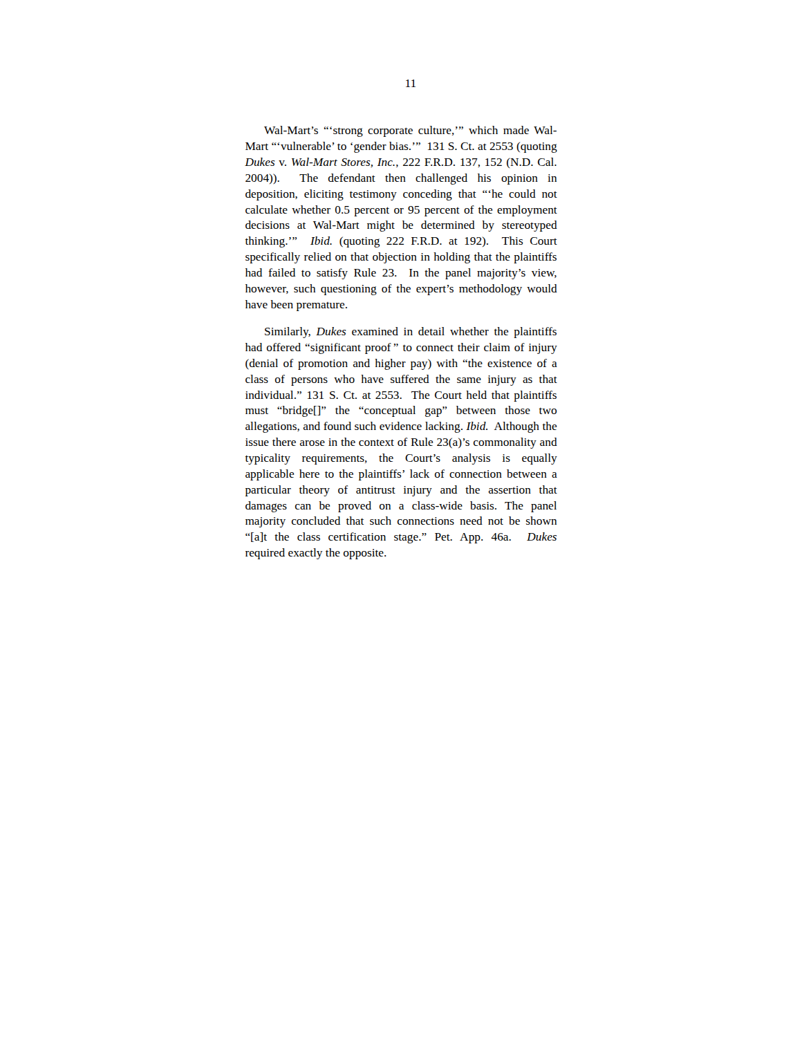11
Wal-Mart’s “‘strong corporate culture,’” which made Wal-Mart “‘vulnerable’ to ‘gender bias.’” 131 S. Ct. at 2553 (quoting Dukes v. Wal-Mart Stores, Inc., 222 F.R.D. 137, 152 (N.D. Cal. 2004)). The defendant then challenged his opinion in deposition, eliciting testimony conceding that “‘he could not calculate whether 0.5 percent or 95 percent of the employment decisions at Wal-Mart might be determined by stereotyped thinking.’” Ibid. (quoting 222 F.R.D. at 192). This Court specifically relied on that objection in holding that the plaintiffs had failed to satisfy Rule 23. In the panel majority’s view, however, such questioning of the expert’s methodology would have been premature.
Similarly, Dukes examined in detail whether the plaintiffs had offered “significant proof ” to connect their claim of injury (denial of promotion and higher pay) with “the existence of a class of persons who have suffered the same injury as that individual.” 131 S. Ct. at 2553. The Court held that plaintiffs must “bridge[]” the “conceptual gap” between those two allegations, and found such evidence lacking. Ibid. Although the issue there arose in the context of Rule 23(a)’s commonality and typicality require­ments, the Court’s analysis is equally applicable here to the plaintiffs’ lack of connection between a parti­cular theory of antitrust injury and the assertion that damages can be proved on a class-wide basis. The panel majority concluded that such connections need not be shown “[a]t the class certification stage.” Pet. App. 46a. Dukes required exactly the opposite.